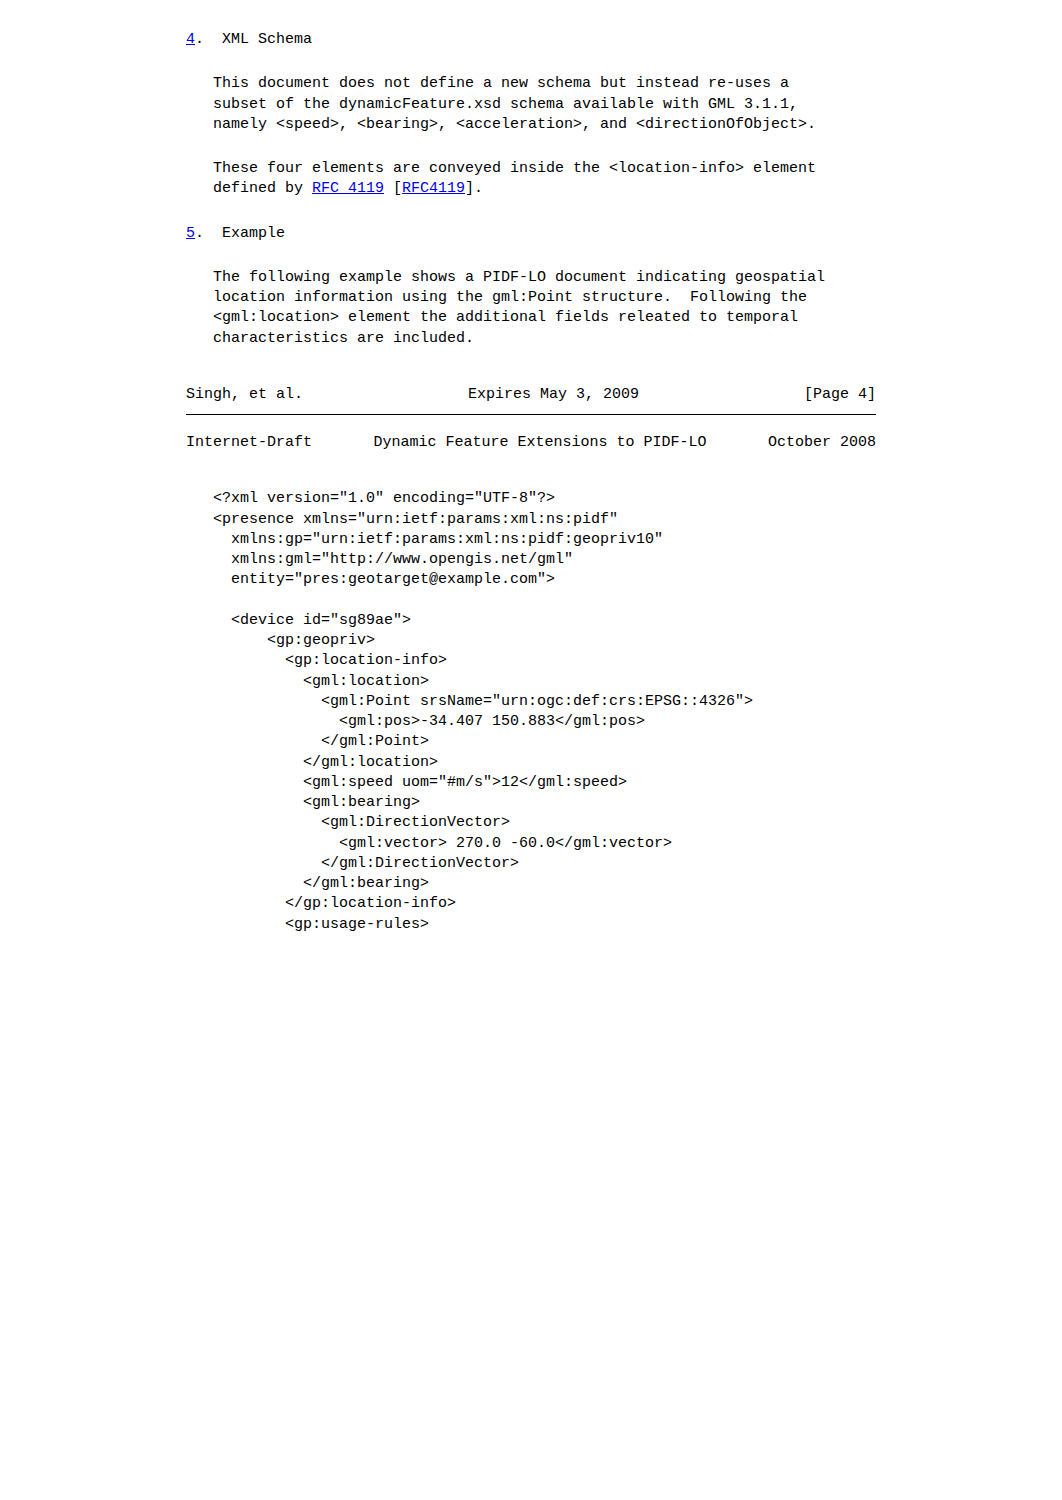4.  XML Schema
This document does not define a new schema but instead re-uses a
subset of the dynamicFeature.xsd schema available with GML 3.1.1,
namely <speed>, <bearing>, <acceleration>, and <directionOfObject>.
These four elements are conveyed inside the <location-info> element
defined by RFC 4119 [RFC4119].
5.  Example
The following example shows a PIDF-LO document indicating geospatial
location information using the gml:Point structure.  Following the
<gml:location> element the additional fields releated to temporal
characteristics are included.
Singh, et al. Expires May 3, 2009[Page 4]
Internet-Draft Dynamic Feature Extensions to PIDF-LO October 2008
<?xml version="1.0" encoding="UTF-8"?>
<presence xmlns="urn:ietf:params:xml:ns:pidf"
  xmlns:gp="urn:ietf:params:xml:ns:pidf:geopriv10"
  xmlns:gml="http://www.opengis.net/gml"
  entity="pres:geotarget@example.com">

  <device id="sg89ae">
      <gp:geopriv>
        <gp:location-info>
          <gml:location>
            <gml:Point srsName="urn:ogc:def:crs:EPSG::4326">
              <gml:pos>-34.407 150.883</gml:pos>
            </gml:Point>
          </gml:location>
          <gml:speed uom="#m/s">12</gml:speed>
          <gml:bearing>
            <gml:DirectionVector>
              <gml:vector> 270.0 -60.0</gml:vector>
            </gml:DirectionVector>
          </gml:bearing>
        </gp:location-info>
        <gp:usage-rules>